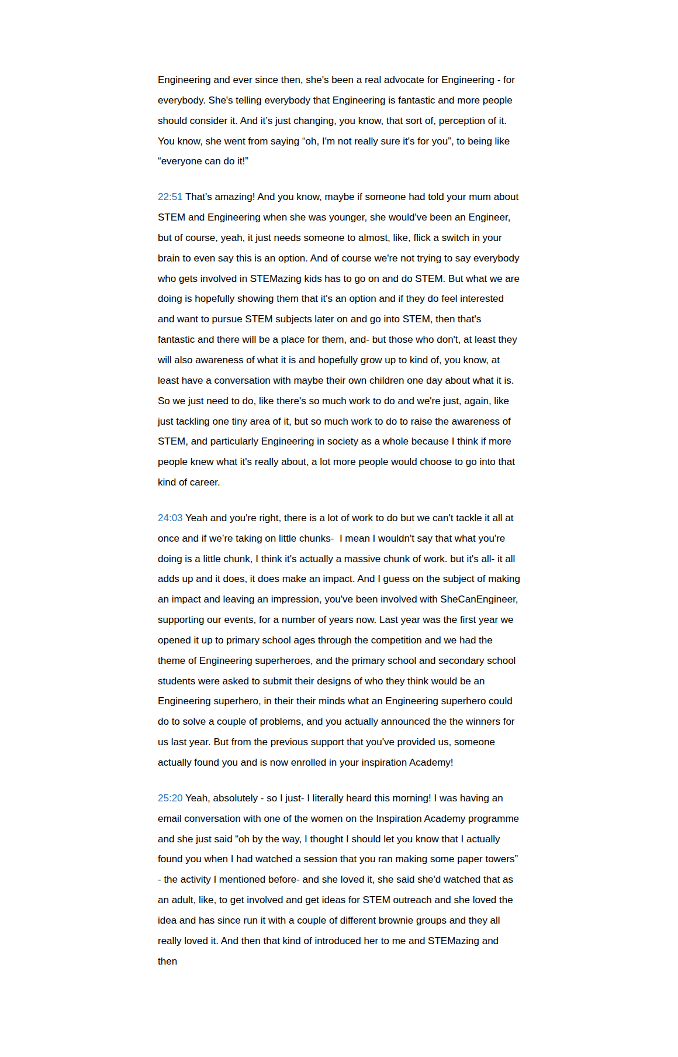Engineering and ever since then, she's been a real advocate for Engineering - for everybody. She's telling everybody that Engineering is fantastic and more people should consider it. And it’s just changing, you know, that sort of, perception of it. You know, she went from saying “oh, I'm not really sure it's for you”, to being like “everyone can do it!”
22:51 That's amazing! And you know, maybe if someone had told your mum about STEM and Engineering when she was younger, she would've been an Engineer, but of course, yeah, it just needs someone to almost, like, flick a switch in your brain to even say this is an option. And of course we're not trying to say everybody who gets involved in STEMazing kids has to go on and do STEM. But what we are doing is hopefully showing them that it's an option and if they do feel interested and want to pursue STEM subjects later on and go into STEM, then that's fantastic and there will be a place for them, and- but those who don't, at least they will also awareness of what it is and hopefully grow up to kind of, you know, at least have a conversation with maybe their own children one day about what it is. So we just need to do, like there's so much work to do and we're just, again, like just tackling one tiny area of it, but so much work to do to raise the awareness of STEM, and particularly Engineering in society as a whole because I think if more people knew what it's really about, a lot more people would choose to go into that kind of career.
24:03 Yeah and you're right, there is a lot of work to do but we can't tackle it all at once and if we’re taking on little chunks- I mean I wouldn't say that what you're doing is a little chunk, I think it's actually a massive chunk of work. but it's all- it all adds up and it does, it does make an impact. And I guess on the subject of making an impact and leaving an impression, you've been involved with SheCanEngineer, supporting our events, for a number of years now. Last year was the first year we opened it up to primary school ages through the competition and we had the theme of Engineering superheroes, and the primary school and secondary school students were asked to submit their designs of who they think would be an Engineering superhero, in their their minds what an Engineering superhero could do to solve a couple of problems, and you actually announced the the winners for us last year. But from the previous support that you've provided us, someone actually found you and is now enrolled in your inspiration Academy!
25:20 Yeah, absolutely - so I just- I literally heard this morning! I was having an email conversation with one of the women on the Inspiration Academy programme and she just said “oh by the way, I thought I should let you know that I actually found you when I had watched a session that you ran making some paper towers” - the activity I mentioned before- and she loved it, she said she'd watched that as an adult, like, to get involved and get ideas for STEM outreach and she loved the idea and has since run it with a couple of different brownie groups and they all really loved it. And then that kind of introduced her to me and STEMazing and then